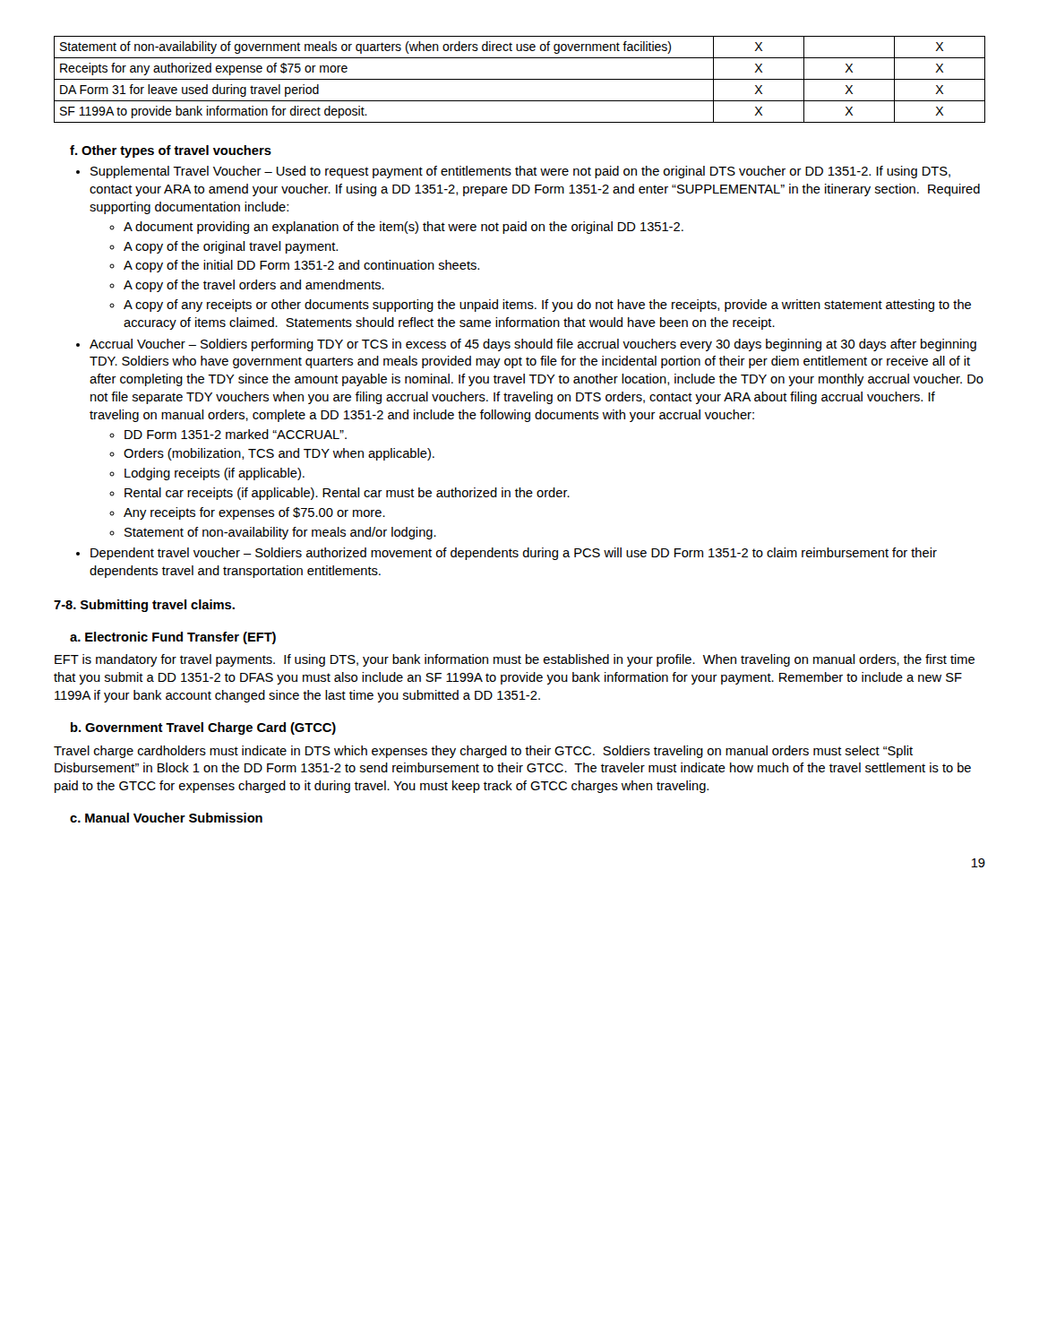| Statement of non-availability of government meals or quarters (when orders direct use of government facilities) | X | | X |
| Receipts for any authorized expense of $75 or more | X | X | X |
| DA Form 31 for leave used during travel period | X | X | X |
| SF 1199A to provide bank information for direct deposit. | X | X | X |
f. Other types of travel vouchers
Supplemental Travel Voucher – Used to request payment of entitlements that were not paid on the original DTS voucher or DD 1351-2. If using DTS, contact your ARA to amend your voucher. If using a DD 1351-2, prepare DD Form 1351-2 and enter “SUPPLEMENTAL” in the itinerary section. Required supporting documentation include:
A document providing an explanation of the item(s) that were not paid on the original DD 1351-2.
A copy of the original travel payment.
A copy of the initial DD Form 1351-2 and continuation sheets.
A copy of the travel orders and amendments.
A copy of any receipts or other documents supporting the unpaid items. If you do not have the receipts, provide a written statement attesting to the accuracy of items claimed. Statements should reflect the same information that would have been on the receipt.
Accrual Voucher – Soldiers performing TDY or TCS in excess of 45 days should file accrual vouchers every 30 days beginning at 30 days after beginning TDY. Soldiers who have government quarters and meals provided may opt to file for the incidental portion of their per diem entitlement or receive all of it after completing the TDY since the amount payable is nominal. If you travel TDY to another location, include the TDY on your monthly accrual voucher. Do not file separate TDY vouchers when you are filing accrual vouchers. If traveling on DTS orders, contact your ARA about filing accrual vouchers. If traveling on manual orders, complete a DD 1351-2 and include the following documents with your accrual voucher:
DD Form 1351-2 marked “ACCRUAL”.
Orders (mobilization, TCS and TDY when applicable).
Lodging receipts (if applicable).
Rental car receipts (if applicable). Rental car must be authorized in the order.
Any receipts for expenses of $75.00 or more.
Statement of non-availability for meals and/or lodging.
Dependent travel voucher – Soldiers authorized movement of dependents during a PCS will use DD Form 1351-2 to claim reimbursement for their dependents travel and transportation entitlements.
7-8. Submitting travel claims.
a. Electronic Fund Transfer (EFT)
EFT is mandatory for travel payments. If using DTS, your bank information must be established in your profile. When traveling on manual orders, the first time that you submit a DD 1351-2 to DFAS you must also include an SF 1199A to provide you bank information for your payment. Remember to include a new SF 1199A if your bank account changed since the last time you submitted a DD 1351-2.
b. Government Travel Charge Card (GTCC)
Travel charge cardholders must indicate in DTS which expenses they charged to their GTCC. Soldiers traveling on manual orders must select “Split Disbursement” in Block 1 on the DD Form 1351-2 to send reimbursement to their GTCC. The traveler must indicate how much of the travel settlement is to be paid to the GTCC for expenses charged to it during travel. You must keep track of GTCC charges when traveling.
c. Manual Voucher Submission
19